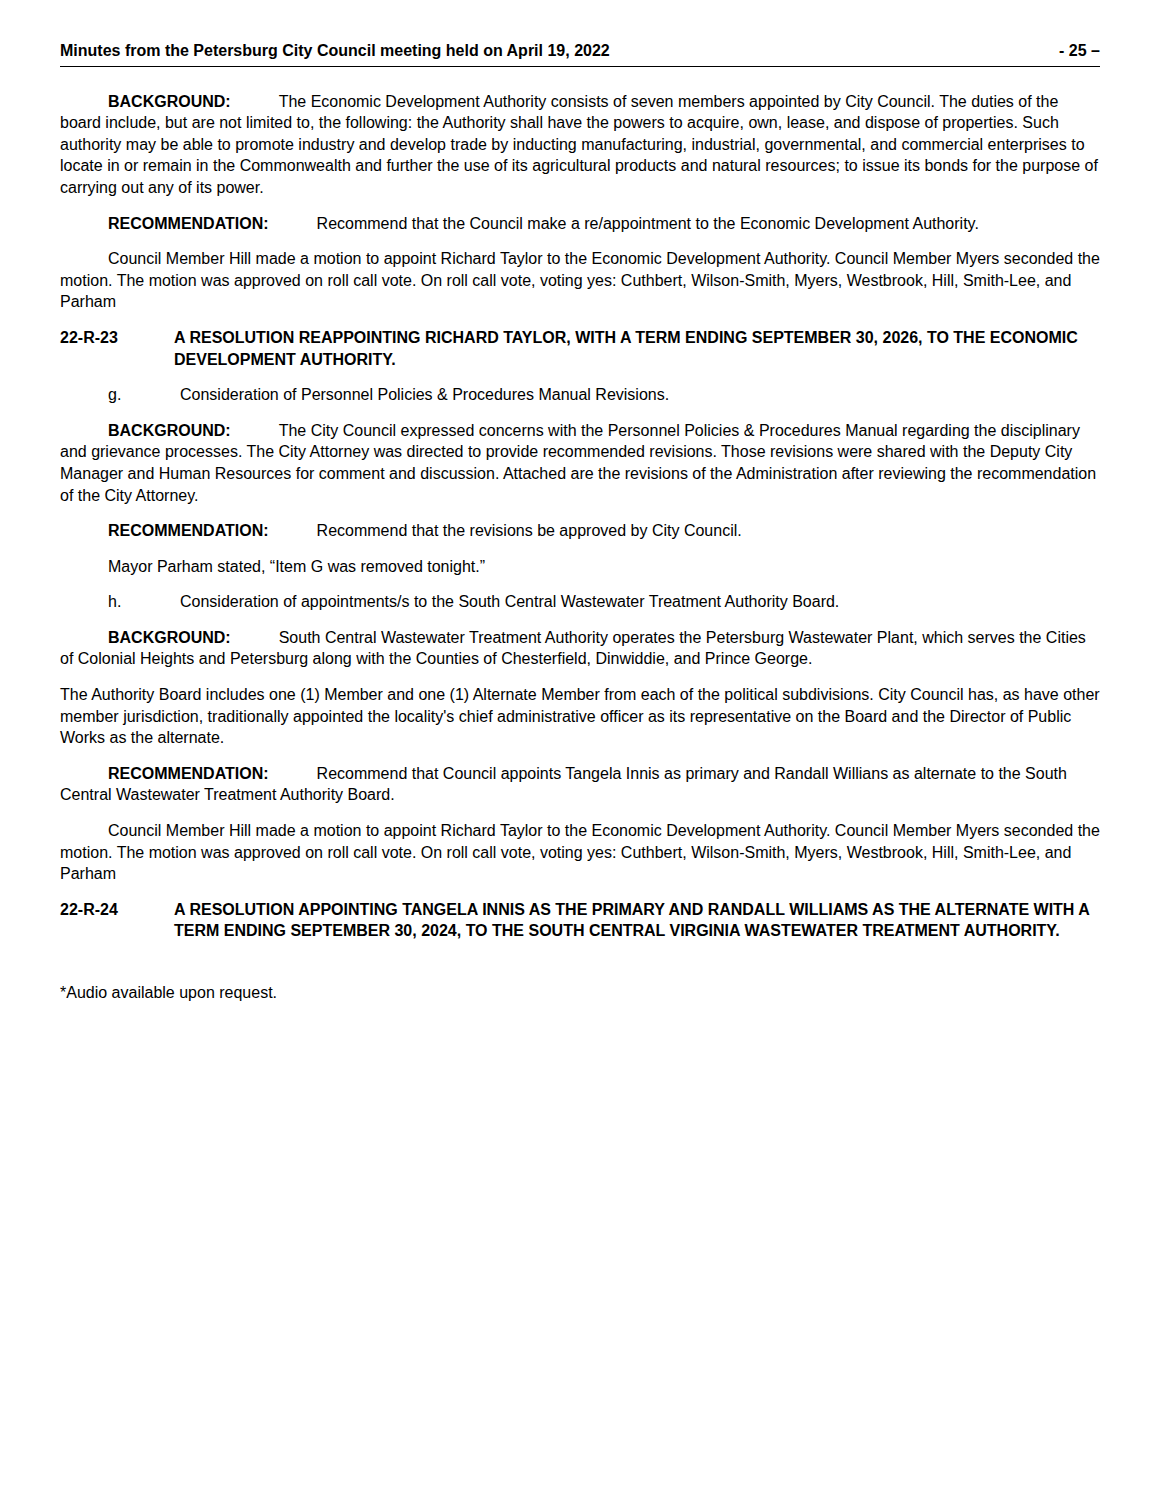Minutes from the Petersburg City Council meeting held on April 19, 2022
- 25 –
BACKGROUND: The Economic Development Authority consists of seven members appointed by City Council. The duties of the board include, but are not limited to, the following: the Authority shall have the powers to acquire, own, lease, and dispose of properties. Such authority may be able to promote industry and develop trade by inducting manufacturing, industrial, governmental, and commercial enterprises to locate in or remain in the Commonwealth and further the use of its agricultural products and natural resources; to issue its bonds for the purpose of carrying out any of its power.
RECOMMENDATION: Recommend that the Council make a re/appointment to the Economic Development Authority.
Council Member Hill made a motion to appoint Richard Taylor to the Economic Development Authority. Council Member Myers seconded the motion. The motion was approved on roll call vote. On roll call vote, voting yes: Cuthbert, Wilson-Smith, Myers, Westbrook, Hill, Smith-Lee, and Parham
22-R-23
A RESOLUTION REAPPOINTING RICHARD TAYLOR, WITH A TERM ENDING SEPTEMBER 30, 2026, TO THE ECONOMIC DEVELOPMENT AUTHORITY.
g.
Consideration of Personnel Policies & Procedures Manual Revisions.
BACKGROUND: The City Council expressed concerns with the Personnel Policies & Procedures Manual regarding the disciplinary and grievance processes. The City Attorney was directed to provide recommended revisions. Those revisions were shared with the Deputy City Manager and Human Resources for comment and discussion. Attached are the revisions of the Administration after reviewing the recommendation of the City Attorney.
RECOMMENDATION: Recommend that the revisions be approved by City Council.
Mayor Parham stated, “Item G was removed tonight.”
h.
Consideration of appointments/s to the South Central Wastewater Treatment Authority Board.
BACKGROUND: South Central Wastewater Treatment Authority operates the Petersburg Wastewater Plant, which serves the Cities of Colonial Heights and Petersburg along with the Counties of Chesterfield, Dinwiddie, and Prince George.
The Authority Board includes one (1) Member and one (1) Alternate Member from each of the political subdivisions. City Council has, as have other member jurisdiction, traditionally appointed the locality's chief administrative officer as its representative on the Board and the Director of Public Works as the alternate.
RECOMMENDATION: Recommend that Council appoints Tangela Innis as primary and Randall Willians as alternate to the South Central Wastewater Treatment Authority Board.
Council Member Hill made a motion to appoint Richard Taylor to the Economic Development Authority. Council Member Myers seconded the motion. The motion was approved on roll call vote. On roll call vote, voting yes: Cuthbert, Wilson-Smith, Myers, Westbrook, Hill, Smith-Lee, and Parham
22-R-24
A RESOLUTION APPOINTING TANGELA INNIS AS THE PRIMARY AND RANDALL WILLIAMS AS THE ALTERNATE WITH A TERM ENDING SEPTEMBER 30, 2024, TO THE SOUTH CENTRAL VIRGINIA WASTEWATER TREATMENT AUTHORITY.
*Audio available upon request.